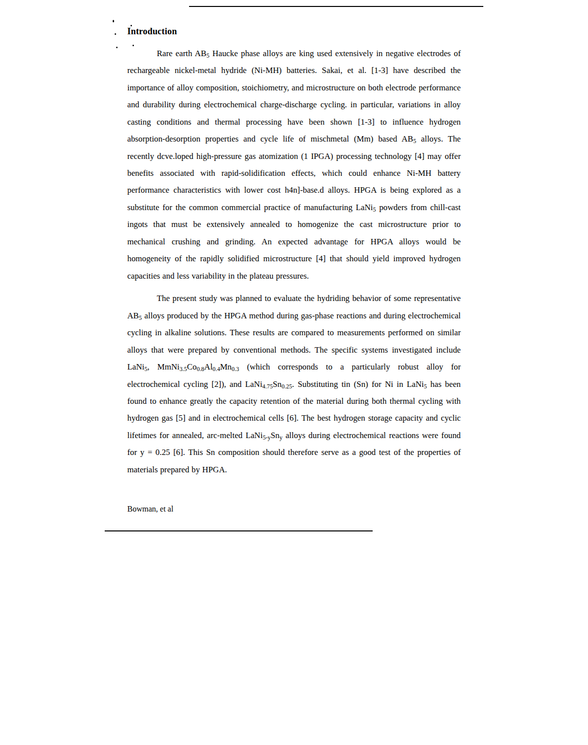Introduction
Rare earth AB5 Haucke phase alloys are king used extensively in negative electrodes of rechargeable nickel-metal hydride (Ni-MH) batteries. Sakai, et al. [1‑3] have described the importance of alloy composition, stoichiometry, and microstructure on both electrode performance and durability during electrochemical charge-discharge cycling. in particular, variations in alloy casting conditions and thermal processing have been shown [1‑3] to influence hydrogen absorption-desorption properties and cycle life of mischmetal (Mm) based AB5 alloys. The recently dcve.loped high-pressure gas atomization (1 IPGA) processing technology [4] may offer benefits associated with rapid-solidification effects, which could enhance Ni-MH battery performance characteristics with lower cost h4n]-base.d alloys. HPGA is being explored as a substitute for the common commercial practice of manufacturing LaNi5 powders from chill-cast ingots that must be extensively annealed to homogenize the cast microstructure prior to mechanical crushing and grinding. An expected advantage for HPGA alloys would be homogeneity of the rapidly solidified microstructure [4] that should yield improved hydrogen capacities and less variability in the plateau pressures.
The present study was planned to evaluate the hydriding behavior of some representative AB5 alloys produced by the HPGA method during gas-phase reactions and during electrochemical cycling in alkaline solutions. These results are compared to measurements performed on similar alloys that were prepared by conventional methods. The specific systems investigated include LaNi5, MmNi3.5Co0.8Al0.4Mn0.3 (which corresponds to a particularly robust alloy for electrochemical cycling [2]), and LaNi4.75Sn0.25. Substituting tin (Sn) for Ni in LaNi5 has been found to enhance greatly the capacity retention of the material during both thermal cycling with hydrogen gas [5] and in electrochemical cells [6]. The best hydrogen storage capacity and cyclic lifetimes for annealed, arc-melted LaNi5-ySny alloys during electrochemical reactions were found for y = 0.25 [6]. This Sn composition should therefore serve as a good test of the properties of materials prepared by HPGA.
Bowman, et al